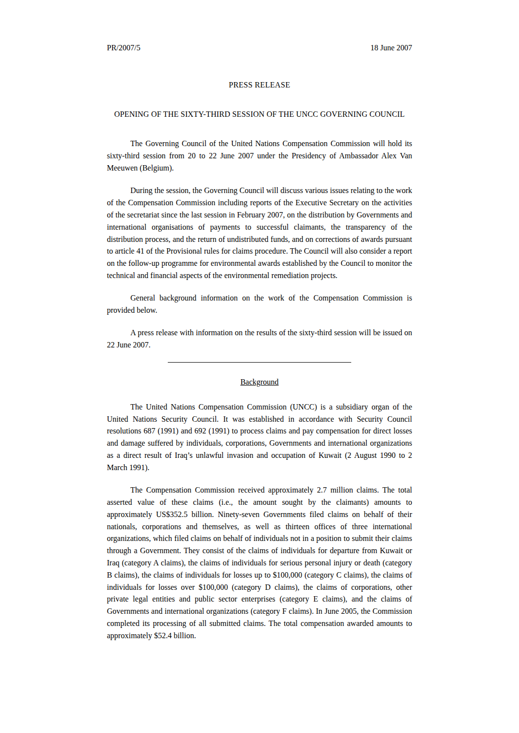PR/2007/5 18 June 2007
PRESS RELEASE
OPENING OF THE SIXTY-THIRD SESSION OF THE UNCC GOVERNING COUNCIL
The Governing Council of the United Nations Compensation Commission will hold its sixty-third session from 20 to 22 June 2007 under the Presidency of Ambassador Alex Van Meeuwen (Belgium).
During the session, the Governing Council will discuss various issues relating to the work of the Compensation Commission including reports of the Executive Secretary on the activities of the secretariat since the last session in February 2007, on the distribution by Governments and international organisations of payments to successful claimants, the transparency of the distribution process, and the return of undistributed funds, and on corrections of awards pursuant to article 41 of the Provisional rules for claims procedure. The Council will also consider a report on the follow-up programme for environmental awards established by the Council to monitor the technical and financial aspects of the environmental remediation projects.
General background information on the work of the Compensation Commission is provided below.
A press release with information on the results of the sixty-third session will be issued on 22 June 2007.
Background
The United Nations Compensation Commission (UNCC) is a subsidiary organ of the United Nations Security Council. It was established in accordance with Security Council resolutions 687 (1991) and 692 (1991) to process claims and pay compensation for direct losses and damage suffered by individuals, corporations, Governments and international organizations as a direct result of Iraq’s unlawful invasion and occupation of Kuwait (2 August 1990 to 2 March 1991).
The Compensation Commission received approximately 2.7 million claims. The total asserted value of these claims (i.e., the amount sought by the claimants) amounts to approximately US$352.5 billion. Ninety-seven Governments filed claims on behalf of their nationals, corporations and themselves, as well as thirteen offices of three international organizations, which filed claims on behalf of individuals not in a position to submit their claims through a Government. They consist of the claims of individuals for departure from Kuwait or Iraq (category A claims), the claims of individuals for serious personal injury or death (category B claims), the claims of individuals for losses up to $100,000 (category C claims), the claims of individuals for losses over $100,000 (category D claims), the claims of corporations, other private legal entities and public sector enterprises (category E claims), and the claims of Governments and international organizations (category F claims). In June 2005, the Commission completed its processing of all submitted claims. The total compensation awarded amounts to approximately $52.4 billion.